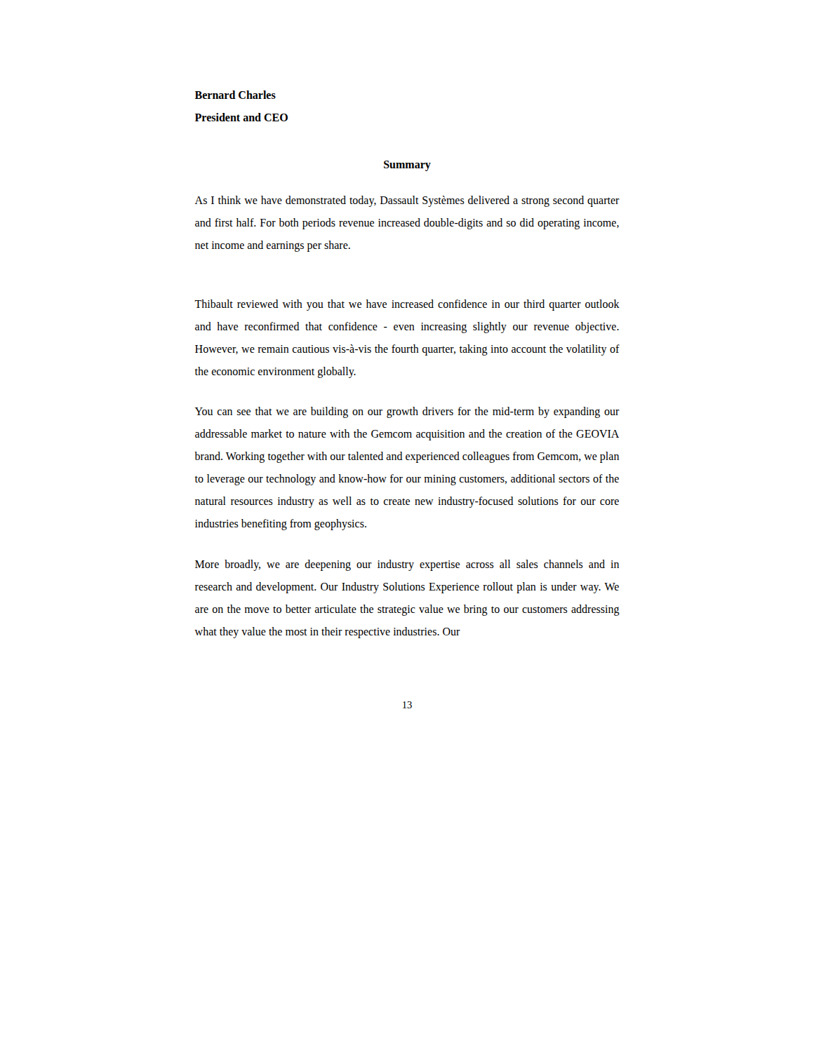Bernard Charles
President and CEO
Summary
As I think we have demonstrated today, Dassault Systèmes delivered a strong second quarter and first half. For both periods revenue increased double-digits and so did operating income, net income and earnings per share.
Thibault reviewed with you that we have increased confidence in our third quarter outlook and have reconfirmed that confidence - even increasing slightly our revenue objective. However, we remain cautious vis-à-vis the fourth quarter, taking into account the volatility of the economic environment globally.
You can see that we are building on our growth drivers for the mid-term by expanding our addressable market to nature with the Gemcom acquisition and the creation of the GEOVIA brand. Working together with our talented and experienced colleagues from Gemcom, we plan to leverage our technology and know-how for our mining customers, additional sectors of the natural resources industry as well as to create new industry-focused solutions for our core industries benefiting from geophysics.
More broadly, we are deepening our industry expertise across all sales channels and in research and development. Our Industry Solutions Experience rollout plan is under way. We are on the move to better articulate the strategic value we bring to our customers addressing what they value the most in their respective industries. Our
13